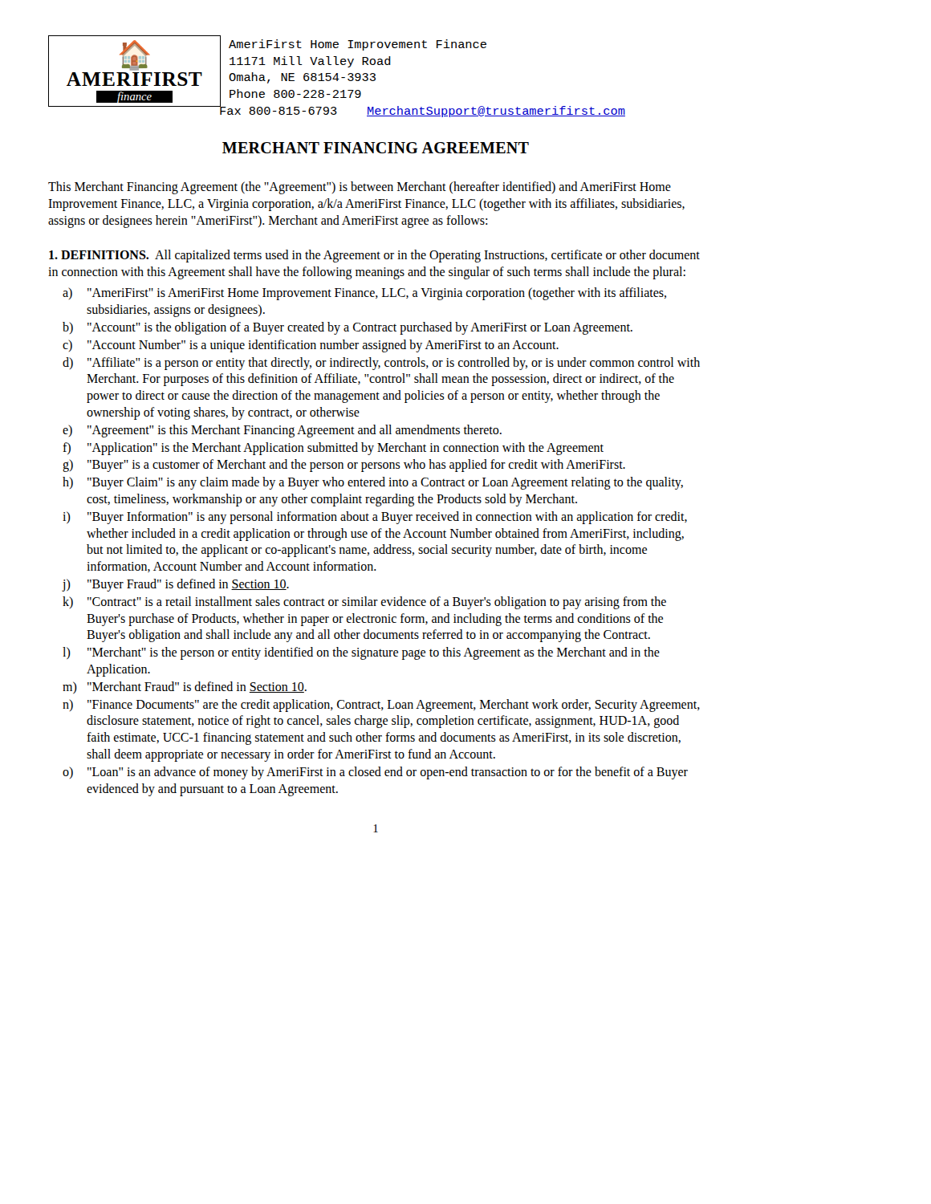🏠
AMERIFIRST
finance
AmeriFirst Home Improvement Finance
11171 Mill Valley Road
Omaha, NE 68154-3933
Phone 800-228-2179
Fax 800-815-6793 MerchantSupport@trustamerifirst.com
MERCHANT FINANCING AGREEMENT
This Merchant Financing Agreement (the "Agreement") is between Merchant (hereafter identified) and AmeriFirst Home Improvement Finance, LLC, a Virginia corporation, a/k/a AmeriFirst Finance, LLC (together with its affiliates, subsidiaries, assigns or designees herein "AmeriFirst"). Merchant and AmeriFirst agree as follows:
1. DEFINITIONS. All capitalized terms used in the Agreement or in the Operating Instructions, certificate or other document in connection with this Agreement shall have the following meanings and the singular of such terms shall include the plural:
"AmeriFirst" is AmeriFirst Home Improvement Finance, LLC, a Virginia corporation (together with its affiliates, subsidiaries, assigns or designees).
"Account" is the obligation of a Buyer created by a Contract purchased by AmeriFirst or Loan Agreement.
"Account Number" is a unique identification number assigned by AmeriFirst to an Account.
"Affiliate" is a person or entity that directly, or indirectly, controls, or is controlled by, or is under common control with Merchant. For purposes of this definition of Affiliate, "control" shall mean the possession, direct or indirect, of the power to direct or cause the direction of the management and policies of a person or entity, whether through the ownership of voting shares, by contract, or otherwise
"Agreement" is this Merchant Financing Agreement and all amendments thereto.
"Application" is the Merchant Application submitted by Merchant in connection with the Agreement
"Buyer" is a customer of Merchant and the person or persons who has applied for credit with AmeriFirst.
"Buyer Claim" is any claim made by a Buyer who entered into a Contract or Loan Agreement relating to the quality, cost, timeliness, workmanship or any other complaint regarding the Products sold by Merchant.
"Buyer Information" is any personal information about a Buyer received in connection with an application for credit, whether included in a credit application or through use of the Account Number obtained from AmeriFirst, including, but not limited to, the applicant or co-applicant's name, address, social security number, date of birth, income information, Account Number and Account information.
"Buyer Fraud" is defined in Section 10.
"Contract" is a retail installment sales contract or similar evidence of a Buyer's obligation to pay arising from the Buyer's purchase of Products, whether in paper or electronic form, and including the terms and conditions of the Buyer's obligation and shall include any and all other documents referred to in or accompanying the Contract.
"Merchant" is the person or entity identified on the signature page to this Agreement as the Merchant and in the Application.
"Merchant Fraud" is defined in Section 10.
"Finance Documents" are the credit application, Contract, Loan Agreement, Merchant work order, Security Agreement, disclosure statement, notice of right to cancel, sales charge slip, completion certificate, assignment, HUD-1A, good faith estimate, UCC-1 financing statement and such other forms and documents as AmeriFirst, in its sole discretion, shall deem appropriate or necessary in order for AmeriFirst to fund an Account.
"Loan" is an advance of money by AmeriFirst in a closed end or open-end transaction to or for the benefit of a Buyer evidenced by and pursuant to a Loan Agreement.
1